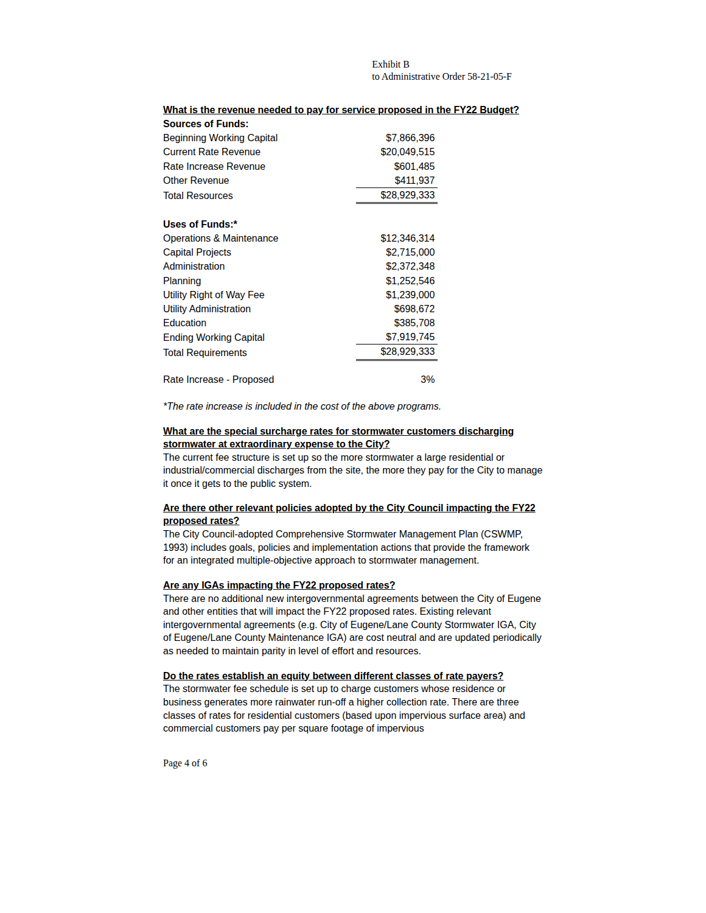Exhibit B
to Administrative Order 58-21-05-F
What is the revenue needed to pay for service proposed in the FY22 Budget?
| Sources of Funds: | |
| Beginning Working Capital | $7,866,396 |
| Current Rate Revenue | $20,049,515 |
| Rate Increase Revenue | $601,485 |
| Other Revenue | $411,937 |
| Total Resources | $28,929,333 |
| Uses of Funds:* | |
| Operations & Maintenance | $12,346,314 |
| Capital Projects | $2,715,000 |
| Administration | $2,372,348 |
| Planning | $1,252,546 |
| Utility Right of Way Fee | $1,239,000 |
| Utility Administration | $698,672 |
| Education | $385,708 |
| Ending Working Capital | $7,919,745 |
| Total Requirements | $28,929,333 |
| Rate Increase - Proposed | 3% |
*The rate increase is included in the cost of the above programs.
What are the special surcharge rates for stormwater customers discharging stormwater at extraordinary expense to the City?
The current fee structure is set up so the more stormwater a large residential or industrial/commercial discharges from the site, the more they pay for the City to manage it once it gets to the public system.
Are there other relevant policies adopted by the City Council impacting the FY22 proposed rates?
The City Council-adopted Comprehensive Stormwater Management Plan (CSWMP, 1993) includes goals, policies and implementation actions that provide the framework for an integrated multiple-objective approach to stormwater management.
Are any IGAs impacting the FY22 proposed rates?
There are no additional new intergovernmental agreements between the City of Eugene and other entities that will impact the FY22 proposed rates. Existing relevant intergovernmental agreements (e.g. City of Eugene/Lane County Stormwater IGA, City of Eugene/Lane County Maintenance IGA) are cost neutral and are updated periodically as needed to maintain parity in level of effort and resources.
Do the rates establish an equity between different classes of rate payers?
The stormwater fee schedule is set up to charge customers whose residence or business generates more rainwater run-off a higher collection rate. There are three classes of rates for residential customers (based upon impervious surface area) and commercial customers pay per square footage of impervious
Page 4 of 6